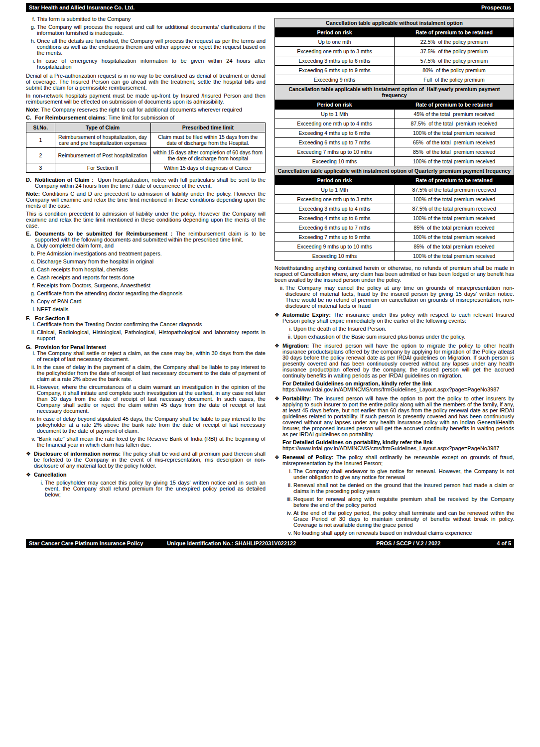Star Health and Allied Insurance Co. Ltd. Prospectus
This form is submitted to the Company
The Company will process the request and call for additional documents/ clarifications if the information furnished is inadequate.
Once all the details are furnished, the Company will process the request as per the terms and conditions as well as the exclusions therein and either approve or reject the request based on the merits.
In case of emergency hospitalization information to be given within 24 hours after hospitalization
Denial of a Pre-authorization request is in no way to be construed as denial of treatment or denial of coverage. The Insured Person can go ahead with the treatment, settle the hospital bills and submit the claim for a permissible reimbursement.
In non-network hospitals payment must be made up-front by Insured /Insured Person and then reimbursement will be effected on submission of documents upon its admissibility.
Note: The Company reserves the right to call for additional documents wherever required
C.
For Reimbursement claims: Time limit for submission of
| Sl.No. | Type of Claim | Prescribed time limit |
| --- | --- | --- |
| 1 | Reimbursement of hospitalization, day care and pre hospitalization expenses | Claim must be filed within 15 days from the date of discharge from the Hospital. |
| 2 | Reimbursement of Post hospitalization | within 15 days after completion of 60 days from the date of discharge from hospital |
| 3 | For Section II | Within 15 days of diagnosis of Cancer |
D.
Notification of Claim : Upon hospitalization, notice with full particulars shall be sent to the Company within 24 hours from the time / date of occurrence of the event.
Note: Conditions C and D are precedent to admission of liability under the policy. However the Company will examine and relax the time limit mentioned in these conditions depending upon the merits of the case.
This is condition precedent to admission of liability under the policy. However the Company will examine and relax the time limit mentioned in these conditions depending upon the merits of the case.
E.
Documents to be submitted for Reimbursement : The reimbursement claim is to be supported with the following documents and submitted within the prescribed time limit.
Duly completed claim form, and
Pre Admission investigations and treatment papers.
Discharge Summary from the hospital in original
Cash receipts from hospital, chemists
Cash receipts and reports for tests done
Receipts from Doctors, Surgeons, Anaesthetist
Certificate from the attending doctor regarding the diagnosis
Copy of PAN Card
NEFT details
F.
For Section II
Certificate from the Treating Doctor confirming the Cancer diagnosis
Clinical, Radiological, Histological, Pathological, Histopathological and laboratory reports in support
G.
Provision for Penal Interest
The Company shall settle or reject a claim, as the case may be, within 30 days from the date of receipt of last necessary document.
In the case of delay in the payment of a claim, the Company shall be liable to pay interest to the policyholder from the date of receipt of last necessary document to the date of payment of claim at a rate 2% above the bank rate.
However, where the circumstances of a claim warrant an investigation in the opinion of the Company, it shall initiate and complete such investigation at the earliest, in any case not later than 30 days from the date of receipt of last necessary document. In such cases, the Company shall settle or reject the claim within 45 days from the date of receipt of last necessary document.
In case of delay beyond stipulated 45 days, the Company shall be liable to pay interest to the policyholder at a rate 2% above the bank rate from the date of receipt of last necessary document to the date of payment of claim.
"Bank rate" shall mean the rate fixed by the Reserve Bank of India (RBI) at the beginning of the financial year in which claim has fallen due.
Disclosure of information norms: The policy shall be void and all premium paid thereon shall be forfeited to the Company in the event of mis-representation, mis description or non-disclosure of any material fact by the policy holder.
Cancellation
The policyholder may cancel this policy by giving 15 days' written notice and in such an event, the Company shall refund premium for the unexpired policy period as detailed below;
| Cancellation table applicable without instalment option |
| Period on risk | Rate of premium to be retained |
| Up to one mth | 22.5% of the policy premium |
| Exceeding one mth up to 3 mths | 37.5% of the policy premium |
| Exceeding 3 mths up to 6 mths | 57.5% of the policy premium |
| Exceeding 6 mths up to 9 mths | 80% of the policy premium |
| Exceeding 9 mths | Full of the policy premium |
| Cancellation table applicable with instalment option of Half-yearly premium payment frequency |
| Period on risk | Rate of premium to be retained |
| Up to 1 Mth | 45% of the total premium received |
| Exceeding one mth up to 4 mths | 87.5% of the total premium received |
| Exceeding 4 mths up to 6 mths | 100% of the total premium received |
| Exceeding 6 mths up to 7 mths | 65% of the total premium received |
| Exceeding 7 mths up to 10 mths | 85% of the total premium received |
| Exceeding 10 mths | 100% of the total premium received |
| Cancellation table applicable with instalment option of Quarterly premium payment frequency |
| Period on risk | Rate of premium to be retained |
| Up to 1 Mth | 87.5% of the total premium received |
| Exceeding one mth up to 3 mths | 100% of the total premium received |
| Exceeding 3 mths up to 4 mths | 87.5% of the total premium received |
| Exceeding 4 mths up to 6 mths | 100% of the total premium received |
| Exceeding 6 mths up to 7 mths | 85% of the total premium received |
| Exceeding 7 mths up to 9 mths | 100% of the total premium received |
| Exceeding 9 mths up to 10 mths | 85% of the total premium received |
| Exceeding 10 mths | 100% of the total premium received |
Notwithstanding anything contained herein or otherwise, no refunds of premium shall be made in respect of Cancellation where, any claim has been admitted or has been lodged or any benefit has been availed by the insured person under the policy.
The Company may cancel the policy at any time on grounds of misrepresentation non-disclosure of material facts, fraud by the insured person by giving 15 days' written notice. There would be no refund of premium on cancellation on grounds of misrepresentation, non-disclosure of material facts or fraud
Automatic Expiry: The insurance under this policy with respect to each relevant Insured Person policy shall expire immediately on the earlier of the following events:
Upon the death of the Insured Person.
Upon exhaustion of the Basic sum insured plus bonus under the policy.
Migration: The insured person will have the option to migrate the policy to other health insurance products/plans offered by the company by applying for migration of the Policy atleast 30 days before the policy renewal date as per IRDAI guidelines on Migration. If such person is presently covered and has been continuously covered without any lapses under any health insurance product/plan offered by the company, the insured person will get the accrued continuity benefits in waiting periods as per IRDAI guidelines on migration.
For Detailed Guidelines on migration, kindly refer the link
https://www.irdai.gov.in/ADMINCMS/cms/frmGuidelines_Layout.aspx?page=PageNo3987
Portability: The insured person will have the option to port the policy to other insurers by applying to such insurer to port the entire policy along with all the members of the family, if any, at least 45 days before, but not earlier than 60 days from the policy renewal date as per IRDAI guidelines related to portability. If such person is presently covered and has been continuously covered without any lapses under any health insurance policy with an Indian General/Health insurer, the proposed insured person will get the accrued continuity benefits in waiting periods as per IRDAI guidelines on portability.
For Detailed Guidelines on portability, kindly refer the link
https://www.irdai.gov.in/ADMINCMS/cms/frmGuidelines_Layout.aspx?page=PageNo3987
Renewal of Policy: The policy shall ordinarily be renewable except on grounds of fraud, misrepresentation by the Insured Person;
The Company shall endeavor to give notice for renewal. However, the Company is not under obligation to give any notice for renewal
Renewal shall not be denied on the ground that the insured person had made a claim or claims in the preceding policy years
Request for renewal along with requisite premium shall be received by the Company before the end of the policy period
At the end of the policy period, the policy shall terminate and can be renewed within the Grace Period of 30 days to maintain continuity of benefits without break in policy. Coverage is not available during the grace period
No loading shall apply on renewals based on individual claims experience
Star Cancer Care Platinum Insurance Policy Unique Identification No.: SHAHLIP22031V022122 PROS / SCCP / V.2 / 2022 4 of 5